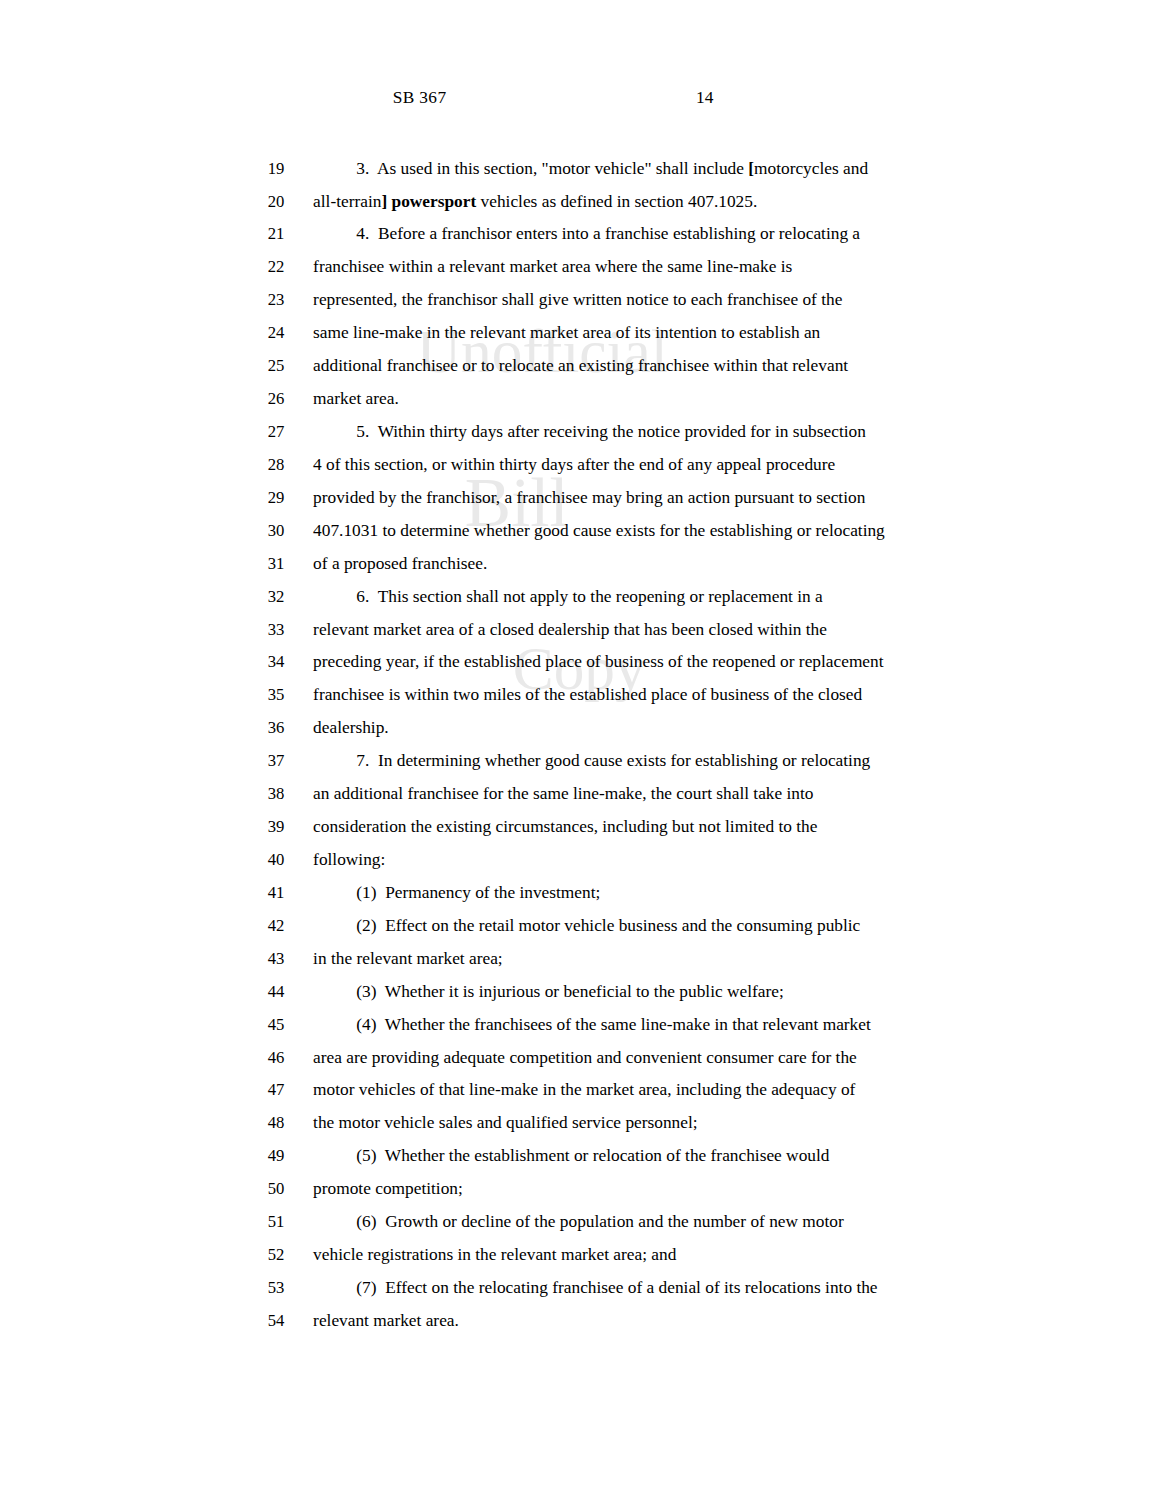Unofficial Bill Copy
SB 367 14
19 3. As used in this section, "motor vehicle" shall include [motorcycles and
20 all-terrain] powersport vehicles as defined in section 407.1025.
21 4. Before a franchisor enters into a franchise establishing or relocating a
22 franchisee within a relevant market area where the same line-make is
23 represented, the franchisor shall give written notice to each franchisee of the
24 same line-make in the relevant market area of its intention to establish an
25 additional franchisee or to relocate an existing franchisee within that relevant
26 market area.
27 5. Within thirty days after receiving the notice provided for in subsection
284 of this section, or within thirty days after the end of any appeal procedure
29 provided by the franchisor, a franchisee may bring an action pursuant to section
30407.1031 to determine whether good cause exists for the establishing or relocating
31 of a proposed franchisee.
32 6. This section shall not apply to the reopening or replacement in a
33 relevant market area of a closed dealership that has been closed within the
34 preceding year, if the established place of business of the reopened or replacement
35 franchisee is within two miles of the established place of business of the closed
36 dealership.
37 7. In determining whether good cause exists for establishing or relocating
38 an additional franchisee for the same line-make, the court shall take into
39 consideration the existing circumstances, including but not limited to the
40 following:
41 (1) Permanency of the investment;
42 (2) Effect on the retail motor vehicle business and the consuming public
43 in the relevant market area;
44 (3) Whether it is injurious or beneficial to the public welfare;
45 (4) Whether the franchisees of the same line-make in that relevant market
46 area are providing adequate competition and convenient consumer care for the
47 motor vehicles of that line-make in the market area, including the adequacy of
48 the motor vehicle sales and qualified service personnel;
49 (5) Whether the establishment or relocation of the franchisee would
50 promote competition;
51 (6) Growth or decline of the population and the number of new motor
52 vehicle registrations in the relevant market area; and
53 (7) Effect on the relocating franchisee of a denial of its relocations into the
54 relevant market area.